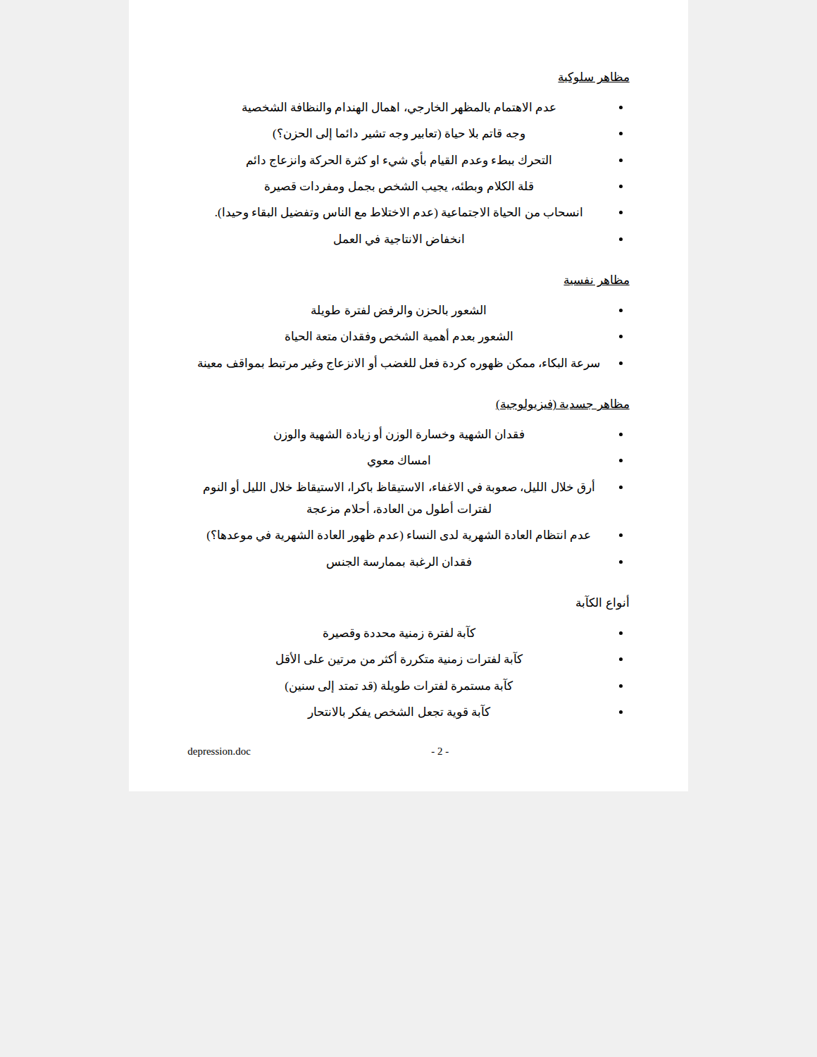مظاهر سلوكية
عدم الاهتمام بالمظهر الخارجي، اهمال الهندام والنظافة الشخصية
وجه قاتم بلا حياة (تعابير وجه تشير دائما إلى الحزن؟)
التحرك ببطء وعدم القيام بأي شيء او كثرة الحركة وانزعاج دائم
قلة الكلام وبطئه، يجيب الشخص بجمل ومفردات قصيرة
انسحاب من الحياة الاجتماعية (عدم الاختلاط مع الناس وتفضيل البقاء وحيدا).
انخفاض الانتاجية في العمل
مظاهر نفسية
الشعور بالحزن والرفض لفترة طويلة
الشعور بعدم أهمية الشخص وفقدان متعة الحياة
سرعة البكاء، ممكن ظهوره كردة فعل للغضب أو الانزعاج وغير مرتبط بمواقف معينة
مظاهر جسدية (فيزيولوجية)
فقدان الشهية وخسارة الوزن أو زيادة الشهية والوزن
امساك معوي
أرق خلال الليل، صعوبة في الاغفاء، الاستيقاظ باكرا، الاستيقاظ خلال الليل أو النوم لفترات أطول من العادة، أحلام مزعجة
عدم انتظام العادة الشهرية لدى النساء (عدم ظهور العادة الشهرية في موعدها؟)
فقدان الرغبة بممارسة الجنس
أنواع الكآبة
كآبة لفترة زمنية محددة وقصيرة
كآبة لفترات زمنية متكررة أكثر من مرتين على الأقل
كآبة مستمرة لفترات طويلة (قد تمتد إلى سنين)
كآبة قوية تجعل الشخص يفكر بالانتحار
depression.doc
- 2 -